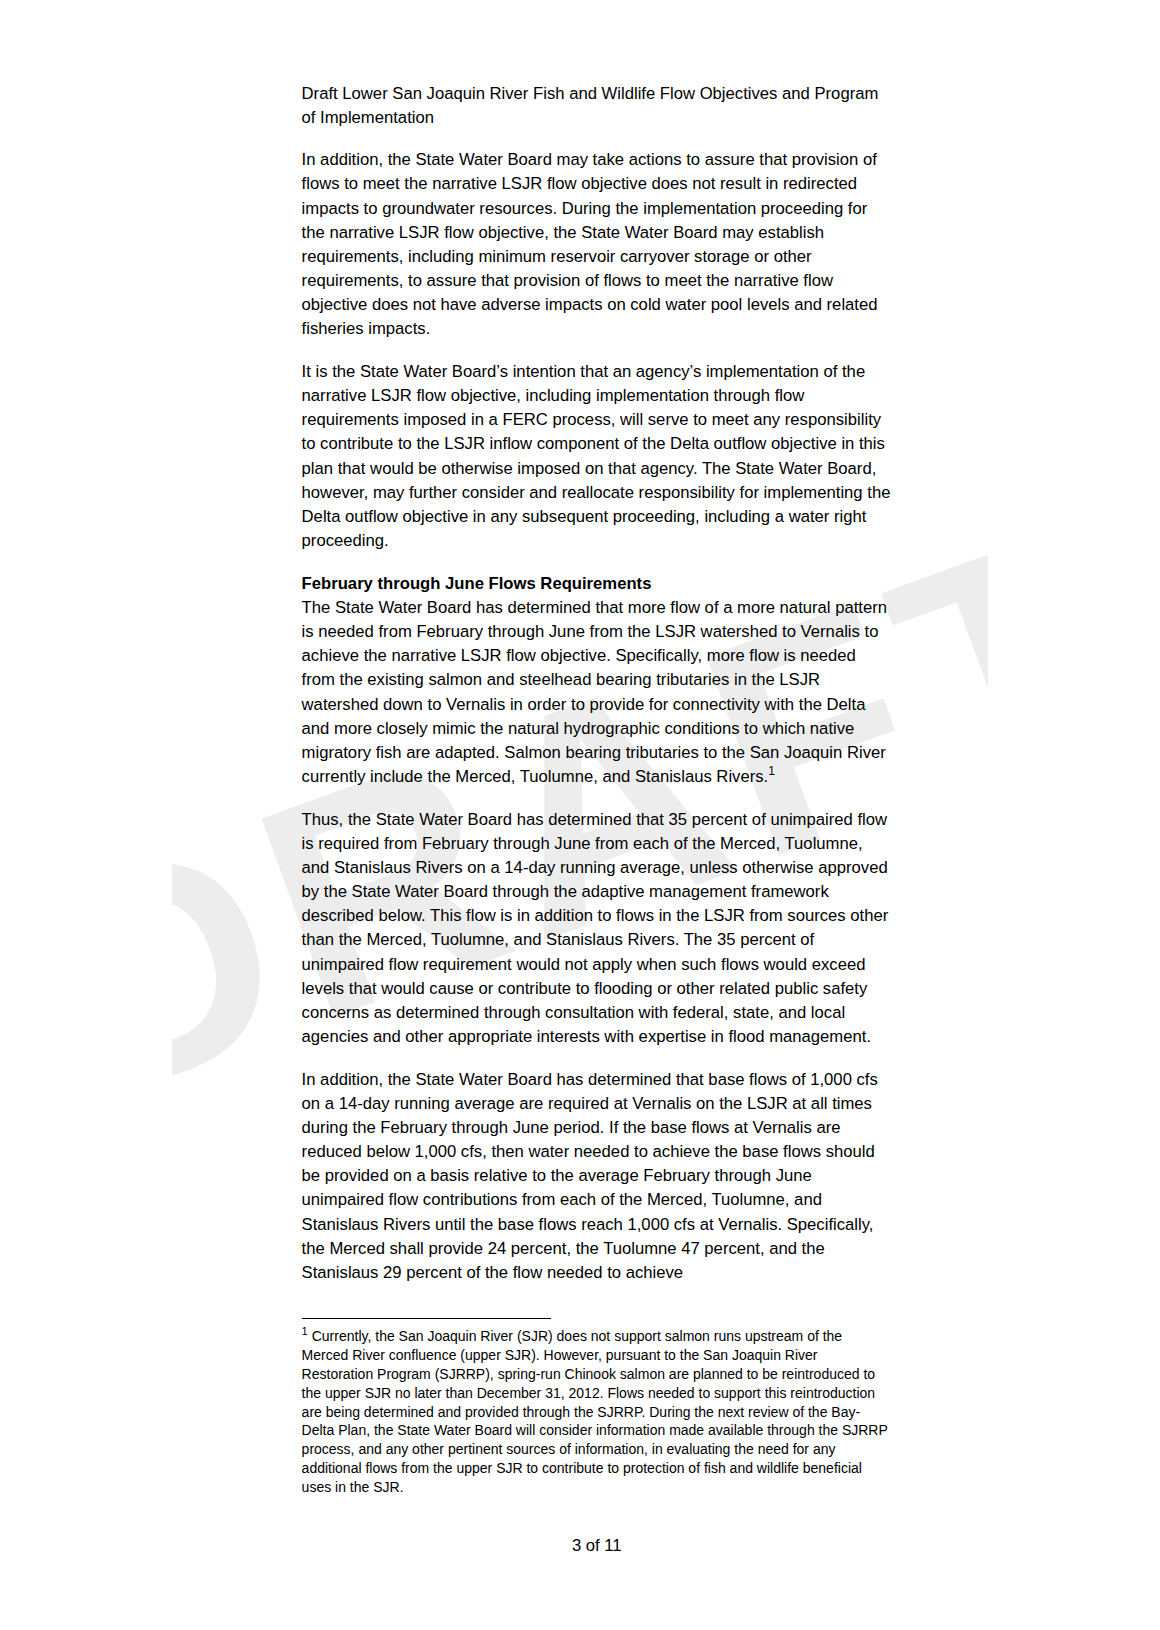DRAFT
Draft Lower San Joaquin River Fish and Wildlife Flow Objectives and Program of Implementation
In addition, the State Water Board may take actions to assure that provision of flows to meet the narrative LSJR flow objective does not result in redirected impacts to groundwater resources. During the implementation proceeding for the narrative LSJR flow objective, the State Water Board may establish requirements, including minimum reservoir carryover storage or other requirements, to assure that provision of flows to meet the narrative flow objective does not have adverse impacts on cold water pool levels and related fisheries impacts.
It is the State Water Board’s intention that an agency’s implementation of the narrative LSJR flow objective, including implementation through flow requirements imposed in a FERC process, will serve to meet any responsibility to contribute to the LSJR inflow component of the Delta outflow objective in this plan that would be otherwise imposed on that agency. The State Water Board, however, may further consider and reallocate responsibility for implementing the Delta outflow objective in any subsequent proceeding, including a water right proceeding.
February through June Flows Requirements
The State Water Board has determined that more flow of a more natural pattern is needed from February through June from the LSJR watershed to Vernalis to achieve the narrative LSJR flow objective. Specifically, more flow is needed from the existing salmon and steelhead bearing tributaries in the LSJR watershed down to Vernalis in order to provide for connectivity with the Delta and more closely mimic the natural hydrographic conditions to which native migratory fish are adapted. Salmon bearing tributaries to the San Joaquin River currently include the Merced, Tuolumne, and Stanislaus Rivers.1
Thus, the State Water Board has determined that 35 percent of unimpaired flow is required from February through June from each of the Merced, Tuolumne, and Stanislaus Rivers on a 14-day running average, unless otherwise approved by the State Water Board through the adaptive management framework described below. This flow is in addition to flows in the LSJR from sources other than the Merced, Tuolumne, and Stanislaus Rivers. The 35 percent of unimpaired flow requirement would not apply when such flows would exceed levels that would cause or contribute to flooding or other related public safety concerns as determined through consultation with federal, state, and local agencies and other appropriate interests with expertise in flood management.
In addition, the State Water Board has determined that base flows of 1,000 cfs on a 14-day running average are required at Vernalis on the LSJR at all times during the February through June period. If the base flows at Vernalis are reduced below 1,000 cfs, then water needed to achieve the base flows should be provided on a basis relative to the average February through June unimpaired flow contributions from each of the Merced, Tuolumne, and Stanislaus Rivers until the base flows reach 1,000 cfs at Vernalis. Specifically, the Merced shall provide 24 percent, the Tuolumne 47 percent, and the Stanislaus 29 percent of the flow needed to achieve
1 Currently, the San Joaquin River (SJR) does not support salmon runs upstream of the Merced River confluence (upper SJR). However, pursuant to the San Joaquin River Restoration Program (SJRRP), spring-run Chinook salmon are planned to be reintroduced to the upper SJR no later than December 31, 2012. Flows needed to support this reintroduction are being determined and provided through the SJRRP. During the next review of the Bay-Delta Plan, the State Water Board will consider information made available through the SJRRP process, and any other pertinent sources of information, in evaluating the need for any additional flows from the upper SJR to contribute to protection of fish and wildlife beneficial uses in the SJR.
3 of 11